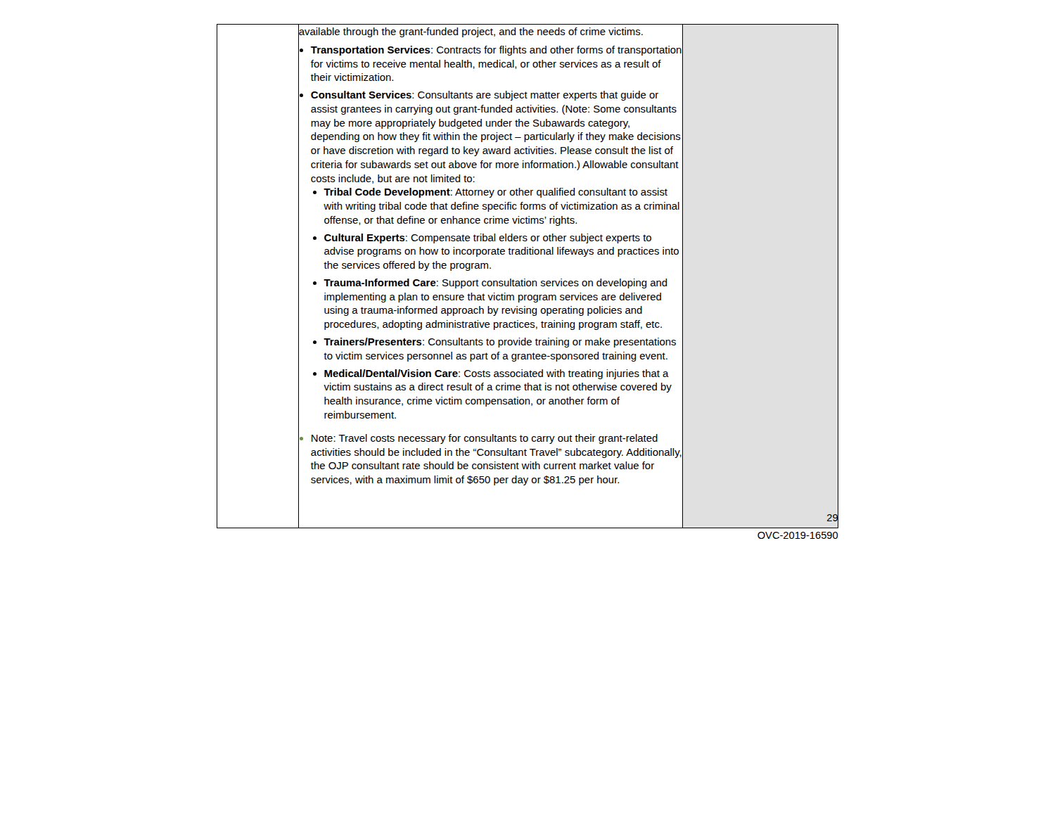| | available through the grant-funded project, and the needs of crime victims. Transportation Services : Contracts for flights and other forms of transportation for victims to receive mental health, medical, or other services as a result of their victimization. Consultant Services : Consultants are subject matter experts that guide or assist grantees in carrying out grant-funded activities. (Note: Some consultants may be more appropriately budgeted under the Subawards category, depending on how they fit within the project – particularly if they make decisions or have discretion with regard to key award activities. Please consult the list of criteria for subawards set out above for more information.) Allowable consultant costs include, but are not limited to: Tribal Code Development : Attorney or other qualified consultant to assist with writing tribal code that define specific forms of victimization as a criminal offense, or that define or enhance crime victims’ rights. Cultural Experts : Compensate tribal elders or other subject experts to advise programs on how to incorporate traditional lifeways and practices into the services offered by the program. Trauma-Informed Care : Support consultation services on developing and implementing a plan to ensure that victim program services are delivered using a trauma-informed approach by revising operating policies and procedures, adopting administrative practices, training program staff, etc. Trainers/Presenters : Consultants to provide training or make presentations to victim services personnel as part of a grantee-sponsored training event. Medical/Dental/Vision Care : Costs associated with treating injuries that a victim sustains as a direct result of a crime that is not otherwise covered by health insurance, crime victim compensation, or another form of reimbursement. Note: Travel costs necessary for consultants to carry out their grant-related activities should be included in the “Consultant Travel” subcategory. Additionally, the OJP consultant rate should be consistent with current market value for services, with a maximum limit of $650 per day or $81.25 per hour. | |
29
OVC-2019-16590